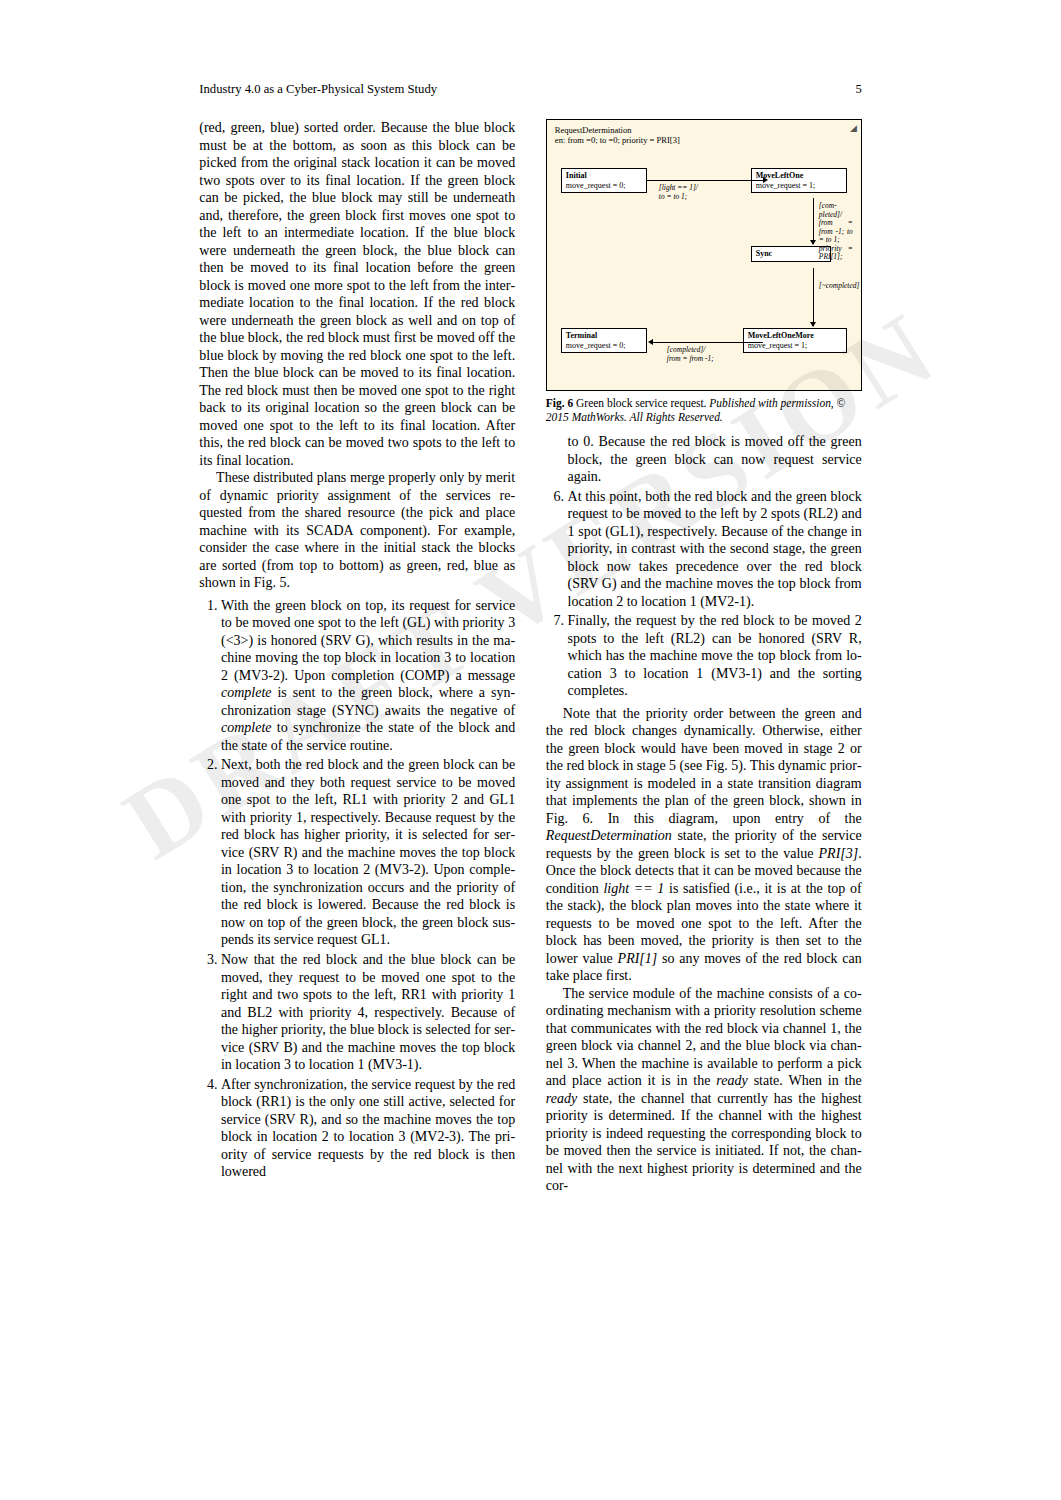DRAFT VERSION
Industry 4.0 as a Cyber-Physical System Study 5
(red, green, blue) sorted order. Because the blue block must be at the bottom, as soon as this block can be picked from the original stack location it can be moved two spots over to its final location. If the green block can be picked, the blue block may still be underneath and, therefore, the green block first moves one spot to the left to an intermediate location. If the blue block were underneath the green block, the blue block can then be moved to its final location before the green block is moved one more spot to the left from the intermediate location to the final location. If the red block were underneath the green block as well and on top of the blue block, the red block must first be moved off the blue block by moving the red block one spot to the left. Then the blue block can be moved to its final location. The red block must then be moved one spot to the right back to its original location so the green block can be moved one spot to the left to its final location. After this, the red block can be moved two spots to the left to its final location.
These distributed plans merge properly only by merit of dynamic priority assignment of the services requested from the shared resource (the pick and place machine with its SCADA component). For example, consider the case where in the initial stack the blocks are sorted (from top to bottom) as green, red, blue as shown in Fig. 5.
With the green block on top, its request for service to be moved one spot to the left (GL) with priority 3 (<3>) is honored (SRV G), which results in the machine moving the top block in location 3 to location 2 (MV3-2). Upon completion (COMP) a message complete is sent to the green block, where a synchronization stage (SYNC) awaits the negative of complete to synchronize the state of the block and the state of the service routine.
Next, both the red block and the green block can be moved and they both request service to be moved one spot to the left, RL1 with priority 2 and GL1 with priority 1, respectively. Because request by the red block has higher priority, it is selected for service (SRV R) and the machine moves the top block in location 3 to location 2 (MV3-2). Upon completion, the synchronization occurs and the priority of the red block is lowered. Because the red block is now on top of the green block, the green block suspends its service request GL1.
Now that the red block and the blue block can be moved, they request to be moved one spot to the right and two spots to the left, RR1 with priority 1 and BL2 with priority 4, respectively. Because of the higher priority, the blue block is selected for service (SRV B) and the machine moves the top block in location 3 to location 1 (MV3-1).
After synchronization, the service request by the red block (RR1) is the only one still active, selected for service (SRV R), and so the machine moves the top block in location 2 to location 3 (MV2-3). The priority of service requests by the red block is then lowered
◢
RequestDetermination
en: from =0; to =0; priority = PRI[3]
Initialmove_request = 0;
MoveLeftOnemove_request = 1;
Sync
Terminalmove_request = 0;
MoveLeftOneMoremove_request = 1;
[light == 1]/
to = to 1;
[completed]/
from = from -1; to = to 1;
priority = PRI[1];
[~completed]
[completed]/
from = from -1;
Fig. 6 Green block service request. Published with permission, © 2015 MathWorks. All Rights Reserved.
to 0. Because the red block is moved off the green block, the green block can now request service again.
At this point, both the red block and the green block request to be moved to the left by 2 spots (RL2) and 1 spot (GL1), respectively. Because of the change in priority, in contrast with the second stage, the green block now takes precedence over the red block (SRV G) and the machine moves the top block from location 2 to location 1 (MV2-1).
Finally, the request by the red block to be moved 2 spots to the left (RL2) can be honored (SRV R, which has the machine move the top block from location 3 to location 1 (MV3-1) and the sorting completes.
Note that the priority order between the green and the red block changes dynamically. Otherwise, either the green block would have been moved in stage 2 or the red block in stage 5 (see Fig. 5). This dynamic priority assignment is modeled in a state transition diagram that implements the plan of the green block, shown in Fig. 6. In this diagram, upon entry of the RequestDetermination state, the priority of the service requests by the green block is set to the value PRI[3]. Once the block detects that it can be moved because the condition light == 1 is satisfied (i.e., it is at the top of the stack), the block plan moves into the state where it requests to be moved one spot to the left. After the block has been moved, the priority is then set to the lower value PRI[1] so any moves of the red block can take place first.
The service module of the machine consists of a coordinating mechanism with a priority resolution scheme that communicates with the red block via channel 1, the green block via channel 2, and the blue block via channel 3. When the machine is available to perform a pick and place action it is in the ready state. When in the ready state, the channel that currently has the highest priority is determined. If the channel with the highest priority is indeed requesting the corresponding block to be moved then the service is initiated. If not, the channel with the next highest priority is determined and the cor-